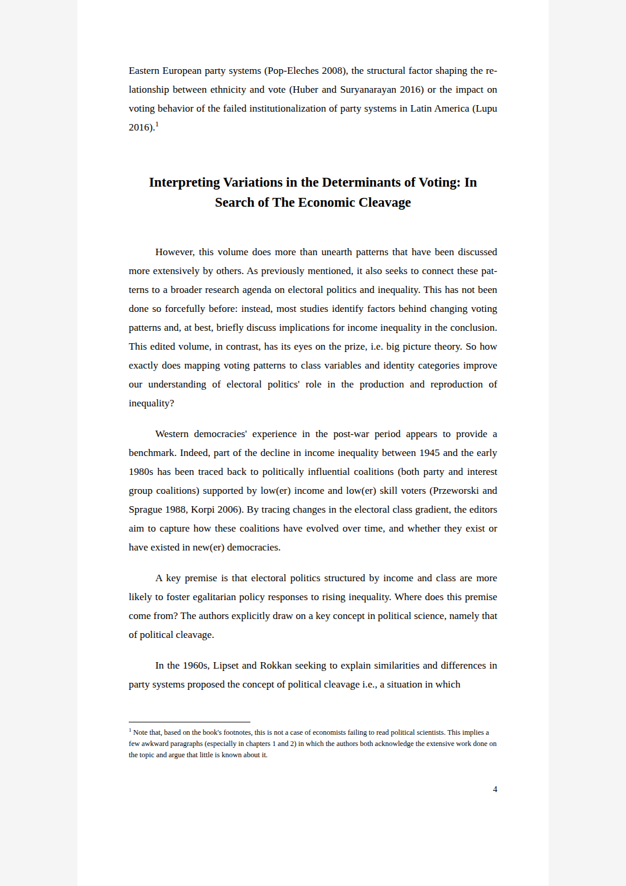Eastern European party systems (Pop-Eleches 2008), the structural factor shaping the relationship between ethnicity and vote (Huber and Suryanarayan 2016) or the impact on voting behavior of the failed institutionalization of party systems in Latin America (Lupu 2016).1
Interpreting Variations in the Determinants of Voting: In Search of The Economic Cleavage
However, this volume does more than unearth patterns that have been discussed more extensively by others. As previously mentioned, it also seeks to connect these patterns to a broader research agenda on electoral politics and inequality. This has not been done so forcefully before: instead, most studies identify factors behind changing voting patterns and, at best, briefly discuss implications for income inequality in the conclusion. This edited volume, in contrast, has its eyes on the prize, i.e. big picture theory. So how exactly does mapping voting patterns to class variables and identity categories improve our understanding of electoral politics' role in the production and reproduction of inequality?
Western democracies' experience in the post-war period appears to provide a benchmark. Indeed, part of the decline in income inequality between 1945 and the early 1980s has been traced back to politically influential coalitions (both party and interest group coalitions) supported by low(er) income and low(er) skill voters (Przeworski and Sprague 1988, Korpi 2006). By tracing changes in the electoral class gradient, the editors aim to capture how these coalitions have evolved over time, and whether they exist or have existed in new(er) democracies.
A key premise is that electoral politics structured by income and class are more likely to foster egalitarian policy responses to rising inequality. Where does this premise come from? The authors explicitly draw on a key concept in political science, namely that of political cleavage.
In the 1960s, Lipset and Rokkan seeking to explain similarities and differences in party systems proposed the concept of political cleavage i.e., a situation in which
1 Note that, based on the book's footnotes, this is not a case of economists failing to read political scientists. This implies a few awkward paragraphs (especially in chapters 1 and 2) in which the authors both acknowledge the extensive work done on the topic and argue that little is known about it.
4